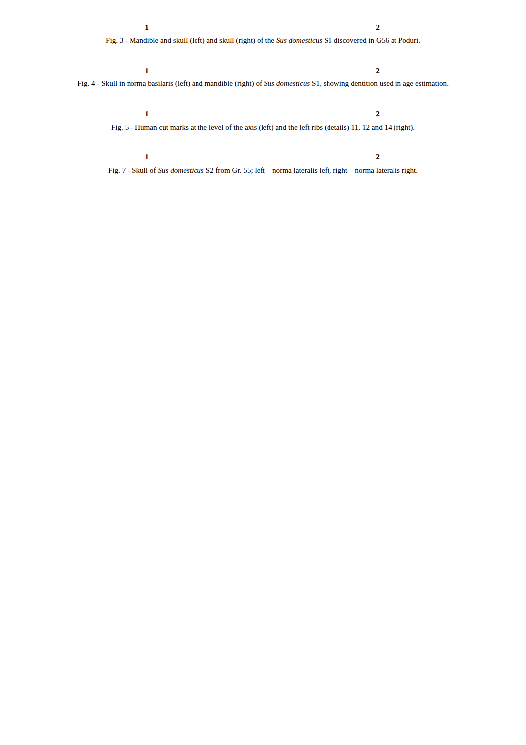1
2
Fig. 3 - Mandible and skull (left) and skull (right) of the Sus domesticus S1 discovered in G56 at Poduri.
1
2
Fig. 4 - Skull in norma basilaris (left) and mandible (right) of Sus domesticus S1, showing dentition used in age estimation.
1
2
Fig. 5 - Human cut marks at the level of the axis (left) and the left ribs (details) 11, 12 and 14 (right).
1
2
Fig. 7 - Skull of Sus domesticus S2 from Gr. 55; left – norma lateralis left, right – norma lateralis right.